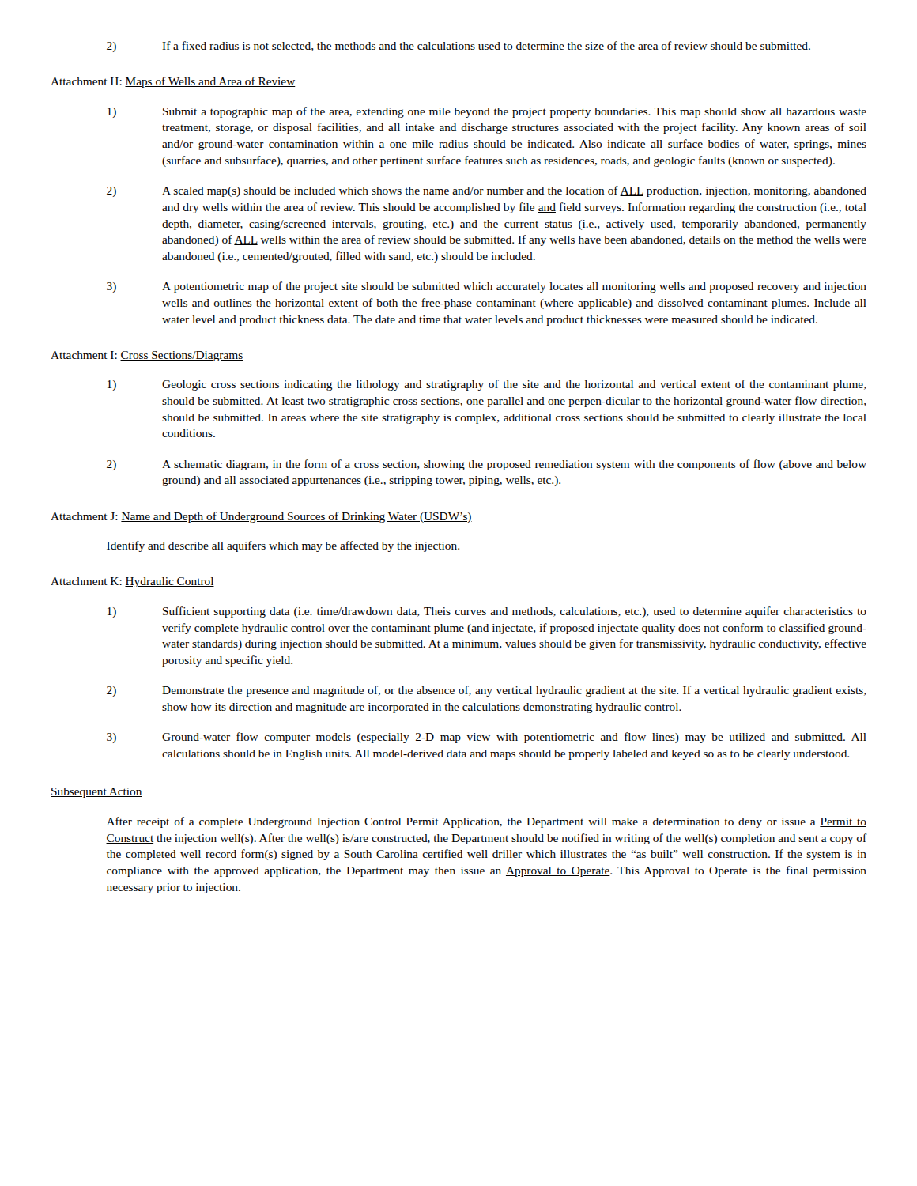2)
If a fixed radius is not selected, the methods and the calculations used to determine the size of the area of review should be submitted.
Attachment H: Maps of Wells and Area of Review
1)
Submit a topographic map of the area, extending one mile beyond the project property boundaries. This map should show all hazardous waste treatment, storage, or disposal facilities, and all intake and discharge structures associated with the project facility. Any known areas of soil and/or ground-water contamination within a one mile radius should be indicated. Also indicate all surface bodies of water, springs, mines (surface and subsurface), quarries, and other pertinent surface features such as residences, roads, and geologic faults (known or suspected).
2)
A scaled map(s) should be included which shows the name and/or number and the location of ALL production, injection, monitoring, abandoned and dry wells within the area of review. This should be accomplished by file and field surveys. Information regarding the construction (i.e., total depth, diameter, casing/screened intervals, grouting, etc.) and the current status (i.e., actively used, temporarily abandoned, permanently abandoned) of ALL wells within the area of review should be submitted. If any wells have been abandoned, details on the method the wells were abandoned (i.e., cemented/grouted, filled with sand, etc.) should be included.
3)
A potentiometric map of the project site should be submitted which accurately locates all monitoring wells and proposed recovery and injection wells and outlines the horizontal extent of both the free-phase contaminant (where applicable) and dissolved contaminant plumes. Include all water level and product thickness data. The date and time that water levels and product thicknesses were measured should be indicated.
Attachment I: Cross Sections/Diagrams
1)
Geologic cross sections indicating the lithology and stratigraphy of the site and the horizontal and vertical extent of the contaminant plume, should be submitted. At least two stratigraphic cross sections, one parallel and one perpen-dicular to the horizontal ground-water flow direction, should be submitted. In areas where the site stratigraphy is complex, additional cross sections should be submitted to clearly illustrate the local conditions.
2)
A schematic diagram, in the form of a cross section, showing the proposed remediation system with the components of flow (above and below ground) and all associated appurtenances (i.e., stripping tower, piping, wells, etc.).
Attachment J: Name and Depth of Underground Sources of Drinking Water (USDW’s)
Identify and describe all aquifers which may be affected by the injection.
Attachment K: Hydraulic Control
1)
Sufficient supporting data (i.e. time/drawdown data, Theis curves and methods, calculations, etc.), used to determine aquifer characteristics to verify complete hydraulic control over the contaminant plume (and injectate, if proposed injectate quality does not conform to classified ground-water standards) during injection should be submitted. At a minimum, values should be given for transmissivity, hydraulic conductivity, effective porosity and specific yield.
2)
Demonstrate the presence and magnitude of, or the absence of, any vertical hydraulic gradient at the site. If a vertical hydraulic gradient exists, show how its direction and magnitude are incorporated in the calculations demonstrating hydraulic control.
3)
Ground-water flow computer models (especially 2-D map view with potentiometric and flow lines) may be utilized and submitted. All calculations should be in English units. All model-derived data and maps should be properly labeled and keyed so as to be clearly understood.
Subsequent Action
After receipt of a complete Underground Injection Control Permit Application, the Department will make a determination to deny or issue a Permit to Construct the injection well(s). After the well(s) is/are constructed, the Department should be notified in writing of the well(s) completion and sent a copy of the completed well record form(s) signed by a South Carolina certified well driller which illustrates the “as built” well construction. If the system is in compliance with the approved application, the Department may then issue an Approval to Operate. This Approval to Operate is the final permission necessary prior to injection.